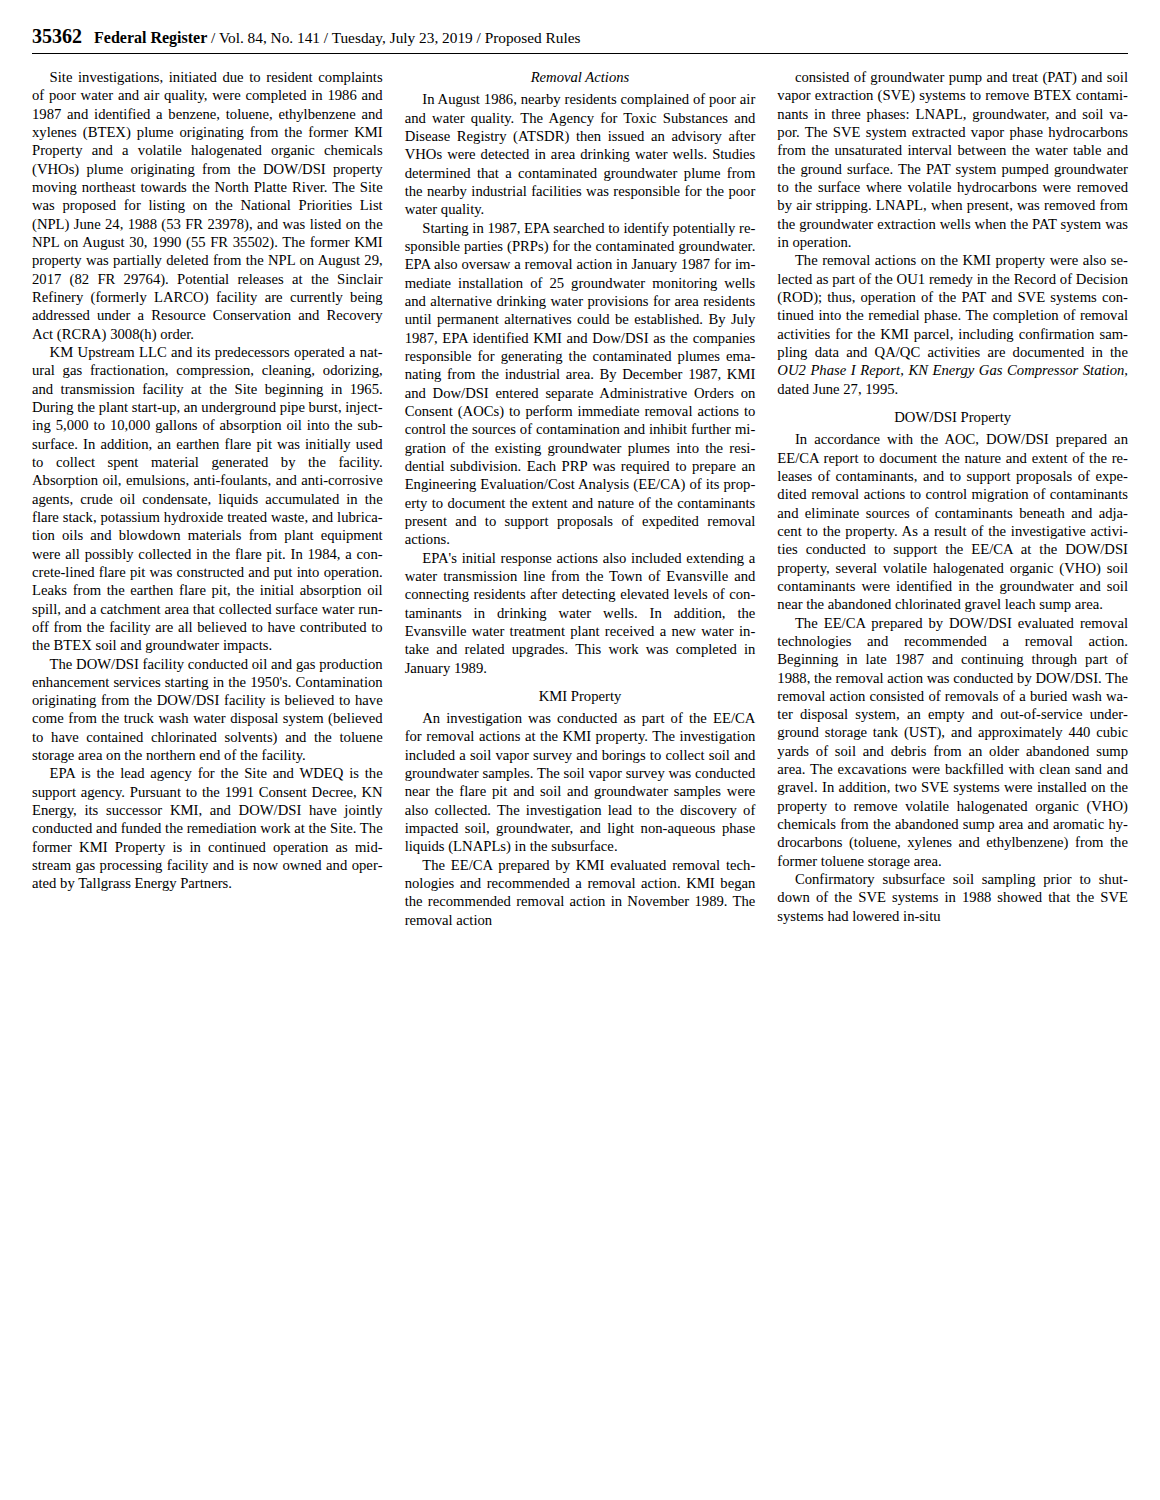35362 Federal Register / Vol. 84, No. 141 / Tuesday, July 23, 2019 / Proposed Rules
Site investigations, initiated due to resident complaints of poor water and air quality, were completed in 1986 and 1987 and identified a benzene, toluene, ethylbenzene and xylenes (BTEX) plume originating from the former KMI Property and a volatile halogenated organic chemicals (VHOs) plume originating from the DOW/DSI property moving northeast towards the North Platte River. The Site was proposed for listing on the National Priorities List (NPL) June 24, 1988 (53 FR 23978), and was listed on the NPL on August 30, 1990 (55 FR 35502). The former KMI property was partially deleted from the NPL on August 29, 2017 (82 FR 29764). Potential releases at the Sinclair Refinery (formerly LARCO) facility are currently being addressed under a Resource Conservation and Recovery Act (RCRA) 3008(h) order.
KM Upstream LLC and its predecessors operated a natural gas fractionation, compression, cleaning, odorizing, and transmission facility at the Site beginning in 1965. During the plant start-up, an underground pipe burst, injecting 5,000 to 10,000 gallons of absorption oil into the subsurface. In addition, an earthen flare pit was initially used to collect spent material generated by the facility. Absorption oil, emulsions, anti-foulants, and anti-corrosive agents, crude oil condensate, liquids accumulated in the flare stack, potassium hydroxide treated waste, and lubrication oils and blowdown materials from plant equipment were all possibly collected in the flare pit. In 1984, a concrete-lined flare pit was constructed and put into operation. Leaks from the earthen flare pit, the initial absorption oil spill, and a catchment area that collected surface water run-off from the facility are all believed to have contributed to the BTEX soil and groundwater impacts.
The DOW/DSI facility conducted oil and gas production enhancement services starting in the 1950's. Contamination originating from the DOW/DSI facility is believed to have come from the truck wash water disposal system (believed to have contained chlorinated solvents) and the toluene storage area on the northern end of the facility.
EPA is the lead agency for the Site and WDEQ is the support agency. Pursuant to the 1991 Consent Decree, KN Energy, its successor KMI, and DOW/DSI have jointly conducted and funded the remediation work at the Site. The former KMI Property is in continued operation as mid-stream gas processing facility and is now owned and operated by Tallgrass Energy Partners.
Removal Actions
In August 1986, nearby residents complained of poor air and water quality. The Agency for Toxic Substances and Disease Registry (ATSDR) then issued an advisory after VHOs were detected in area drinking water wells. Studies determined that a contaminated groundwater plume from the nearby industrial facilities was responsible for the poor water quality.
Starting in 1987, EPA searched to identify potentially responsible parties (PRPs) for the contaminated groundwater. EPA also oversaw a removal action in January 1987 for immediate installation of 25 groundwater monitoring wells and alternative drinking water provisions for area residents until permanent alternatives could be established. By July 1987, EPA identified KMI and Dow/DSI as the companies responsible for generating the contaminated plumes emanating from the industrial area. By December 1987, KMI and Dow/DSI entered separate Administrative Orders on Consent (AOCs) to perform immediate removal actions to control the sources of contamination and inhibit further migration of the existing groundwater plumes into the residential subdivision. Each PRP was required to prepare an Engineering Evaluation/Cost Analysis (EE/CA) of its property to document the extent and nature of the contaminants present and to support proposals of expedited removal actions.
EPA's initial response actions also included extending a water transmission line from the Town of Evansville and connecting residents after detecting elevated levels of contaminants in drinking water wells. In addition, the Evansville water treatment plant received a new water intake and related upgrades. This work was completed in January 1989.
KMI Property
An investigation was conducted as part of the EE/CA for removal actions at the KMI property. The investigation included a soil vapor survey and borings to collect soil and groundwater samples. The soil vapor survey was conducted near the flare pit and soil and groundwater samples were also collected. The investigation lead to the discovery of impacted soil, groundwater, and light non-aqueous phase liquids (LNAPLs) in the subsurface.
The EE/CA prepared by KMI evaluated removal technologies and recommended a removal action. KMI began the recommended removal action in November 1989. The removal action
consisted of groundwater pump and treat (PAT) and soil vapor extraction (SVE) systems to remove BTEX contaminants in three phases: LNAPL, groundwater, and soil vapor. The SVE system extracted vapor phase hydrocarbons from the unsaturated interval between the water table and the ground surface. The PAT system pumped groundwater to the surface where volatile hydrocarbons were removed by air stripping. LNAPL, when present, was removed from the groundwater extraction wells when the PAT system was in operation.
The removal actions on the KMI property were also selected as part of the OU1 remedy in the Record of Decision (ROD); thus, operation of the PAT and SVE systems continued into the remedial phase. The completion of removal activities for the KMI parcel, including confirmation sampling data and QA/QC activities are documented in the OU2 Phase I Report, KN Energy Gas Compressor Station, dated June 27, 1995.
DOW/DSI Property
In accordance with the AOC, DOW/DSI prepared an EE/CA report to document the nature and extent of the releases of contaminants, and to support proposals of expedited removal actions to control migration of contaminants and eliminate sources of contaminants beneath and adjacent to the property. As a result of the investigative activities conducted to support the EE/CA at the DOW/DSI property, several volatile halogenated organic (VHO) soil contaminants were identified in the groundwater and soil near the abandoned chlorinated gravel leach sump area.
The EE/CA prepared by DOW/DSI evaluated removal technologies and recommended a removal action. Beginning in late 1987 and continuing through part of 1988, the removal action was conducted by DOW/DSI. The removal action consisted of removals of a buried wash water disposal system, an empty and out-of-service underground storage tank (UST), and approximately 440 cubic yards of soil and debris from an older abandoned sump area. The excavations were backfilled with clean sand and gravel. In addition, two SVE systems were installed on the property to remove volatile halogenated organic (VHO) chemicals from the abandoned sump area and aromatic hydrocarbons (toluene, xylenes and ethylbenzene) from the former toluene storage area.
Confirmatory subsurface soil sampling prior to shutdown of the SVE systems in 1988 showed that the SVE systems had lowered in-situ